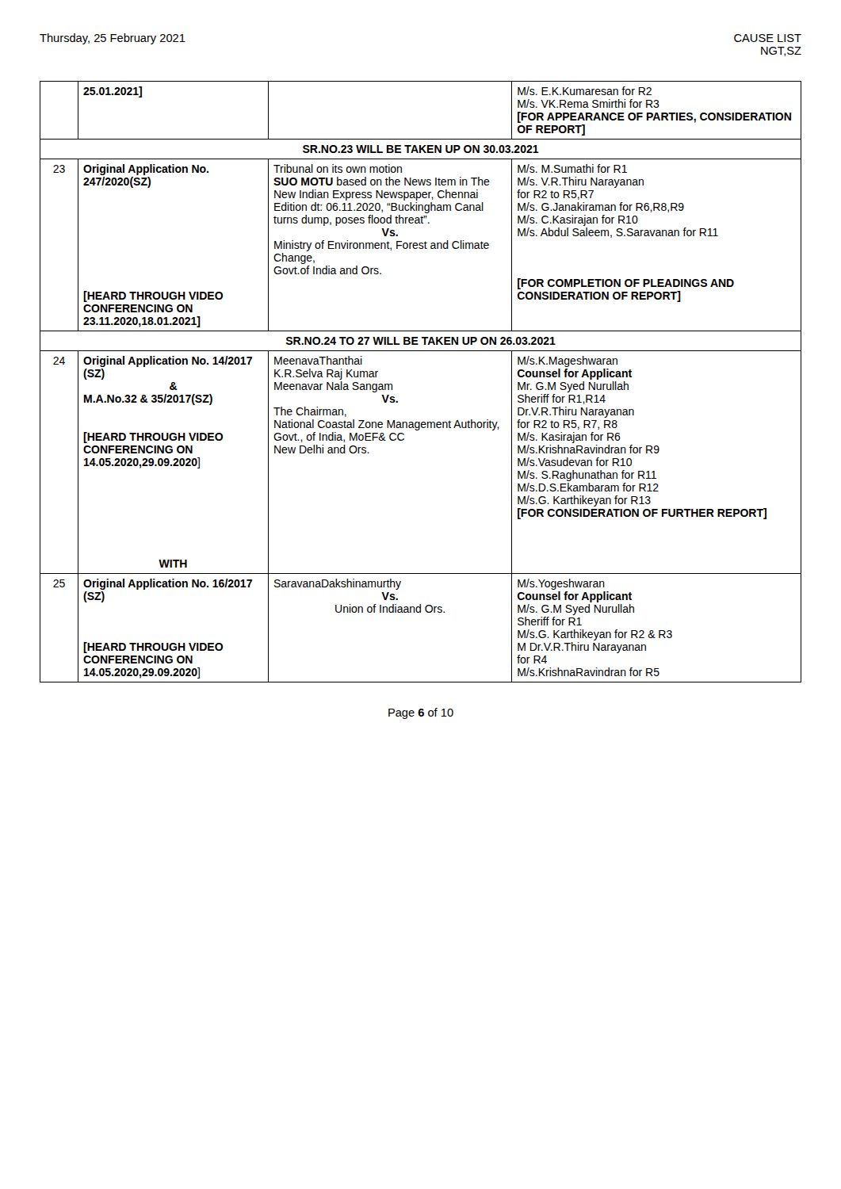Thursday, 25 February 2021
CAUSE LIST
NGT,SZ
| | 25.01.2021] | | M/s. E.K.Kumaresan for R2 M/s. VK.Rema Smirthi for R3 [FOR APPEARANCE OF PARTIES, CONSIDERATION OF REPORT] |
| SR.NO.23 WILL BE TAKEN UP ON 30.03.2021 |
| 23 | Original Application No. 247/2020(SZ) [HEARD THROUGH VIDEO CONFERENCING ON 23.11.2020,18.01.2021] | Tribunal on its own motion SUO MOTU based on the News Item in The New Indian Express Newspaper, Chennai Edition dt: 06.11.2020, “Buckingham Canal turns dump, poses flood threat”. Vs. Ministry of Environment, Forest and Climate Change, Govt.of India and Ors. | M/s. M.Sumathi for R1 M/s. V.R.Thiru Narayanan for R2 to R5,R7 M/s. G.Janakiraman for R6,R8,R9 M/s. C.Kasirajan for R10 M/s. Abdul Saleem, S.Saravanan for R11 [FOR COMPLETION OF PLEADINGS AND CONSIDERATION OF REPORT] |
| SR.NO.24 TO 27 WILL BE TAKEN UP ON 26.03.2021 |
| 24 | Original Application No. 14/2017 (SZ) & M.A.No.32 & 35/2017(SZ) [HEARD THROUGH VIDEO CONFERENCING ON 14.05.2020,29.09.2020 ] WITH | MeenavaThanthai K.R.Selva Raj Kumar Meenavar Nala Sangam Vs. The Chairman, National Coastal Zone Management Authority, Govt., of India, MoEF& CC New Delhi and Ors. | M/s.K.Mageshwaran Counsel for Applicant Mr. G.M Syed Nurullah Sheriff for R1,R14 Dr.V.R.Thiru Narayanan for R2 to R5, R7, R8 M/s. Kasirajan for R6 M/s.KrishnaRavindran for R9 M/s.Vasudevan for R10 M/s. S.Raghunathan for R11 M/s.D.S.Ekambaram for R12 M/s.G. Karthikeyan for R13 [FOR CONSIDERATION OF FURTHER REPORT] |
| 25 | Original Application No. 16/2017 (SZ) [HEARD THROUGH VIDEO CONFERENCING ON 14.05.2020,29.09.2020 ] | SaravanaDakshinamurthy Vs. Union of Indiaand Ors. | M/s.Yogeshwaran Counsel for Applicant M/s. G.M Syed Nurullah Sheriff for R1 M/s.G. Karthikeyan for R2 & R3 M Dr.V.R.Thiru Narayanan for R4 M/s.KrishnaRavindran for R5 |
Page 6 of 10